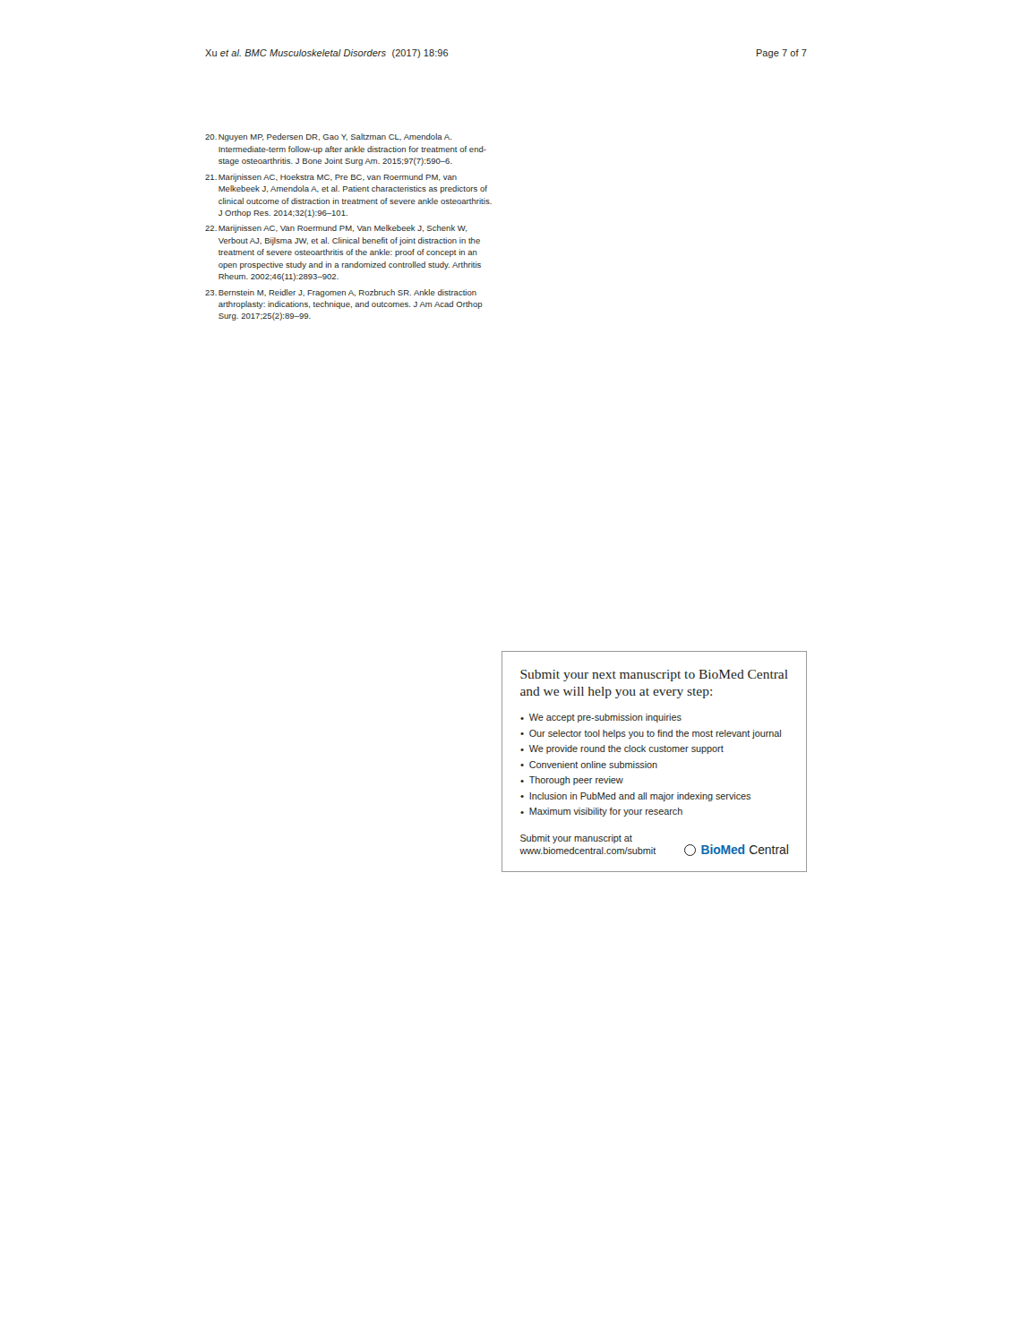Xu et al. BMC Musculoskeletal Disorders (2017) 18:96
Page 7 of 7
Nguyen MP, Pedersen DR, Gao Y, Saltzman CL, Amendola A. Intermediate-term follow-up after ankle distraction for treatment of end-stage osteoarthritis. J Bone Joint Surg Am. 2015;97(7):590–6.
Marijnissen AC, Hoekstra MC, Pre BC, van Roermund PM, van Melkebeek J, Amendola A, et al. Patient characteristics as predictors of clinical outcome of distraction in treatment of severe ankle osteoarthritis. J Orthop Res. 2014;32(1):96–101.
Marijnissen AC, Van Roermund PM, Van Melkebeek J, Schenk W, Verbout AJ, Bijlsma JW, et al. Clinical benefit of joint distraction in the treatment of severe osteoarthritis of the ankle: proof of concept in an open prospective study and in a randomized controlled study. Arthritis Rheum. 2002;46(11):2893–902.
Bernstein M, Reidler J, Fragomen A, Rozbruch SR. Ankle distraction arthroplasty: indications, technique, and outcomes. J Am Acad Orthop Surg. 2017;25(2):89–99.
Submit your next manuscript to BioMed Central
and we will help you at every step:
We accept pre-submission inquiries
Our selector tool helps you to find the most relevant journal
We provide round the clock customer support
Convenient online submission
Thorough peer review
Inclusion in PubMed and all major indexing services
Maximum visibility for your research
Submit your manuscript at
www.biomedcentral.com/submit
BioMed Central